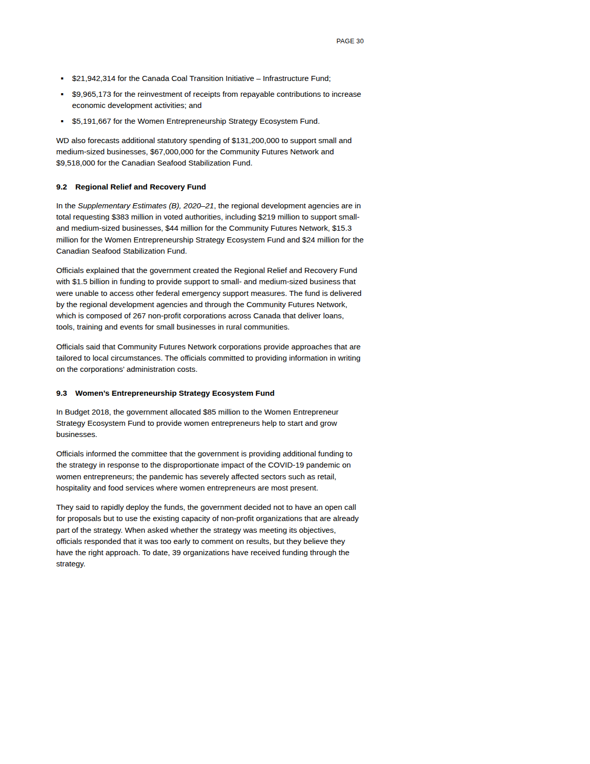PAGE 30
$21,942,314 for the Canada Coal Transition Initiative – Infrastructure Fund;
$9,965,173 for the reinvestment of receipts from repayable contributions to increase economic development activities; and
$5,191,667 for the Women Entrepreneurship Strategy Ecosystem Fund.
WD also forecasts additional statutory spending of $131,200,000 to support small and medium-sized businesses, $67,000,000 for the Community Futures Network and $9,518,000 for the Canadian Seafood Stabilization Fund.
9.2 Regional Relief and Recovery Fund
In the Supplementary Estimates (B), 2020–21, the regional development agencies are in total requesting $383 million in voted authorities, including $219 million to support small- and medium-sized businesses, $44 million for the Community Futures Network, $15.3 million for the Women Entrepreneurship Strategy Ecosystem Fund and $24 million for the Canadian Seafood Stabilization Fund.
Officials explained that the government created the Regional Relief and Recovery Fund with $1.5 billion in funding to provide support to small- and medium-sized business that were unable to access other federal emergency support measures. The fund is delivered by the regional development agencies and through the Community Futures Network, which is composed of 267 non-profit corporations across Canada that deliver loans, tools, training and events for small businesses in rural communities.
Officials said that Community Futures Network corporations provide approaches that are tailored to local circumstances. The officials committed to providing information in writing on the corporations’ administration costs.
9.3 Women’s Entrepreneurship Strategy Ecosystem Fund
In Budget 2018, the government allocated $85 million to the Women Entrepreneur Strategy Ecosystem Fund to provide women entrepreneurs help to start and grow businesses.
Officials informed the committee that the government is providing additional funding to the strategy in response to the disproportionate impact of the COVID-19 pandemic on women entrepreneurs; the pandemic has severely affected sectors such as retail, hospitality and food services where women entrepreneurs are most present.
They said to rapidly deploy the funds, the government decided not to have an open call for proposals but to use the existing capacity of non-profit organizations that are already part of the strategy. When asked whether the strategy was meeting its objectives, officials responded that it was too early to comment on results, but they believe they have the right approach. To date, 39 organizations have received funding through the strategy.